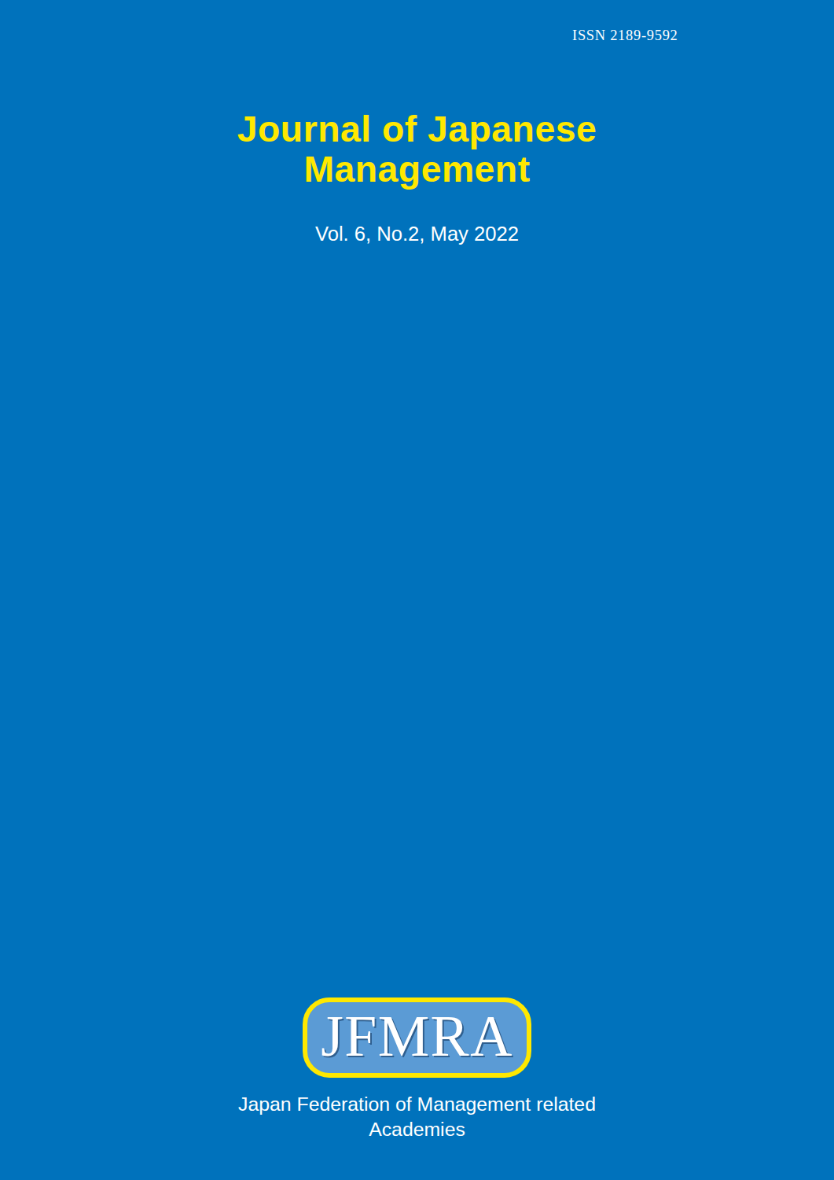ISSN 2189-9592
Journal of Japanese Management
Vol. 6, No.2, May 2022
JFMRA
Japan Federation of Management related
Academies